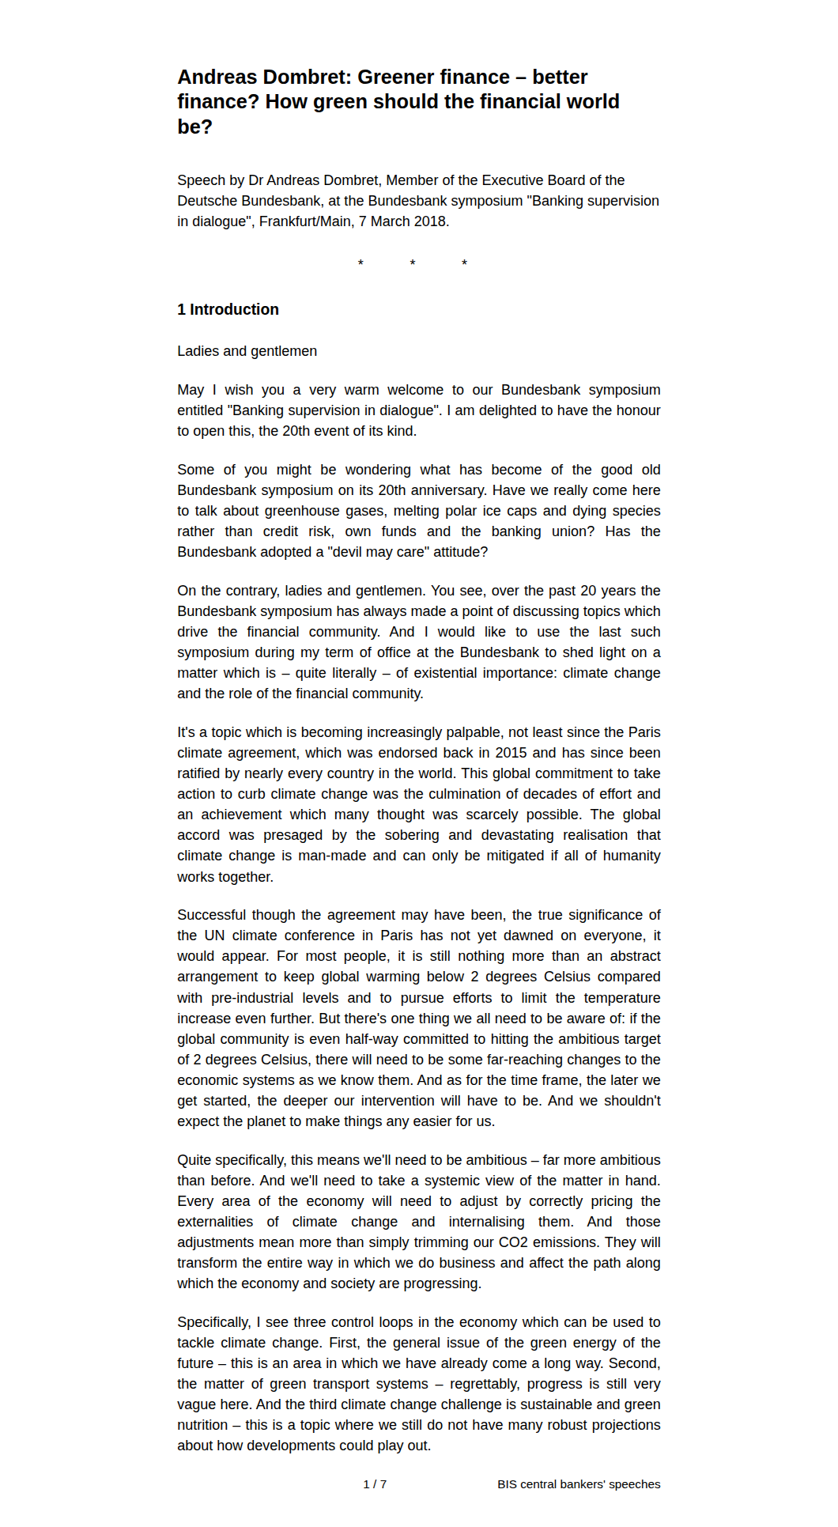Andreas Dombret: Greener finance – better finance? How green should the financial world be?
Speech by Dr Andreas Dombret, Member of the Executive Board of the Deutsche Bundesbank, at the Bundesbank symposium "Banking supervision in dialogue", Frankfurt/Main, 7 March 2018.
* * *
1 Introduction
Ladies and gentlemen
May I wish you a very warm welcome to our Bundesbank symposium entitled "Banking supervision in dialogue". I am delighted to have the honour to open this, the 20th event of its kind.
Some of you might be wondering what has become of the good old Bundesbank symposium on its 20th anniversary. Have we really come here to talk about greenhouse gases, melting polar ice caps and dying species rather than credit risk, own funds and the banking union? Has the Bundesbank adopted a "devil may care" attitude?
On the contrary, ladies and gentlemen. You see, over the past 20 years the Bundesbank symposium has always made a point of discussing topics which drive the financial community. And I would like to use the last such symposium during my term of office at the Bundesbank to shed light on a matter which is – quite literally – of existential importance: climate change and the role of the financial community.
It's a topic which is becoming increasingly palpable, not least since the Paris climate agreement, which was endorsed back in 2015 and has since been ratified by nearly every country in the world. This global commitment to take action to curb climate change was the culmination of decades of effort and an achievement which many thought was scarcely possible. The global accord was presaged by the sobering and devastating realisation that climate change is man-made and can only be mitigated if all of humanity works together.
Successful though the agreement may have been, the true significance of the UN climate conference in Paris has not yet dawned on everyone, it would appear. For most people, it is still nothing more than an abstract arrangement to keep global warming below 2 degrees Celsius compared with pre-industrial levels and to pursue efforts to limit the temperature increase even further. But there's one thing we all need to be aware of: if the global community is even half-way committed to hitting the ambitious target of 2 degrees Celsius, there will need to be some far-reaching changes to the economic systems as we know them. And as for the time frame, the later we get started, the deeper our intervention will have to be. And we shouldn't expect the planet to make things any easier for us.
Quite specifically, this means we'll need to be ambitious – far more ambitious than before. And we'll need to take a systemic view of the matter in hand. Every area of the economy will need to adjust by correctly pricing the externalities of climate change and internalising them. And those adjustments mean more than simply trimming our CO2 emissions. They will transform the entire way in which we do business and affect the path along which the economy and society are progressing.
Specifically, I see three control loops in the economy which can be used to tackle climate change. First, the general issue of the green energy of the future – this is an area in which we have already come a long way. Second, the matter of green transport systems – regrettably, progress is still very vague here. And the third climate change challenge is sustainable and green nutrition – this is a topic where we still do not have many robust projections about how developments could play out.
1 / 7 BIS central bankers' speeches